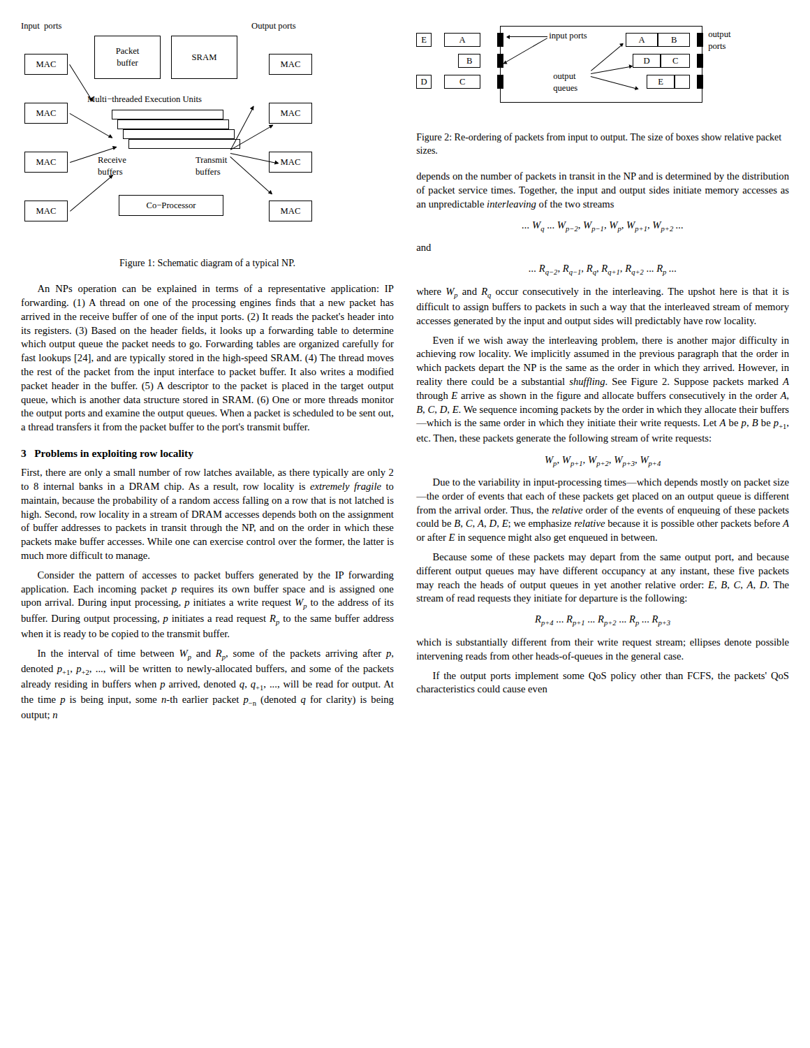Input ports Output ports
Packet
buffer
SRAM
MAC
MAC
MAC
MAC
MAC
MAC
MAC
MAC
Multi−threaded Execution Units
Receive
buffers Transmit
buffers
Co−Processor
Figure 1: Schematic diagram of a typical NP.
An NPs operation can be explained in terms of a representative application: IP forwarding. (1) A thread on one of the processing engines finds that a new packet has arrived in the receive buffer of one of the input ports. (2) It reads the packet's header into its registers. (3) Based on the header fields, it looks up a forwarding table to determine which output queue the packet needs to go. Forwarding tables are organized carefully for fast lookups [24], and are typically stored in the high-speed SRAM. (4) The thread moves the rest of the packet from the input interface to packet buffer. It also writes a modified packet header in the buffer. (5) A descriptor to the packet is placed in the target output queue, which is another data structure stored in SRAM. (6) One or more threads monitor the output ports and examine the output queues. When a packet is scheduled to be sent out, a thread transfers it from the packet buffer to the port's transmit buffer.
3 Problems in exploiting row locality
First, there are only a small number of row latches available, as there typically are only 2 to 8 internal banks in a DRAM chip. As a result, row locality is extremely fragile to maintain, because the probability of a random access falling on a row that is not latched is high. Second, row locality in a stream of DRAM accesses depends both on the assignment of buffer addresses to packets in transit through the NP, and on the order in which these packets make buffer accesses. While one can exercise control over the former, the latter is much more difficult to manage.
Consider the pattern of accesses to packet buffers generated by the IP forwarding application. Each incoming packet p requires its own buffer space and is assigned one upon arrival. During input processing, p initiates a write request Wp to the address of its buffer. During output processing, p initiates a read request Rp to the same buffer address when it is ready to be copied to the transmit buffer.
In the interval of time between Wp and Rp, some of the packets arriving after p, denoted p+1, p+2, ..., will be written to newly-allocated buffers, and some of the packets already residing in buffers when p arrived, denoted q, q+1, ..., will be read for output. At the time p is being input, some n-th earlier packet p−n (denoted q for clarity) is being output; n
E
A
B
D
C
A
B
D
C
E
input ports output
ports output
queues
Figure 2: Re-ordering of packets from input to output. The size of boxes show relative packet sizes.
depends on the number of packets in transit in the NP and is determined by the distribution of packet service times. Together, the input and output sides initiate memory accesses as an unpredictable interleaving of the two streams
... Wq ... Wp−2, Wp−1, Wp, Wp+1, Wp+2 ...
and
... Rq−2, Rq−1, Rq, Rq+1, Rq+2 ... Rp ...
where Wp and Rq occur consecutively in the interleaving. The upshot here is that it is difficult to assign buffers to packets in such a way that the interleaved stream of memory accesses generated by the input and output sides will predictably have row locality.
Even if we wish away the interleaving problem, there is another major difficulty in achieving row locality. We implicitly assumed in the previous paragraph that the order in which packets depart the NP is the same as the order in which they arrived. However, in reality there could be a substantial shuffling. See Figure 2. Suppose packets marked A through E arrive as shown in the figure and allocate buffers consecutively in the order A, B, C, D, E. We sequence incoming packets by the order in which they allocate their buffers—which is the same order in which they initiate their write requests. Let A be p, B be p+1, etc. Then, these packets generate the following stream of write requests:
Wp, Wp+1, Wp+2, Wp+3, Wp+4
Due to the variability in input-processing times—which depends mostly on packet size—the order of events that each of these packets get placed on an output queue is different from the arrival order. Thus, the relative order of the events of enqueuing of these packets could be B, C, A, D, E; we emphasize relative because it is possible other packets before A or after E in sequence might also get enqueued in between.
Because some of these packets may depart from the same output port, and because different output queues may have different occupancy at any instant, these five packets may reach the heads of output queues in yet another relative order: E, B, C, A, D. The stream of read requests they initiate for departure is the following:
Rp+4 ... Rp+1 ... Rp+2 ... Rp ... Rp+3
which is substantially different from their write request stream; ellipses denote possible intervening reads from other heads-of-queues in the general case.
If the output ports implement some QoS policy other than FCFS, the packets' QoS characteristics could cause even